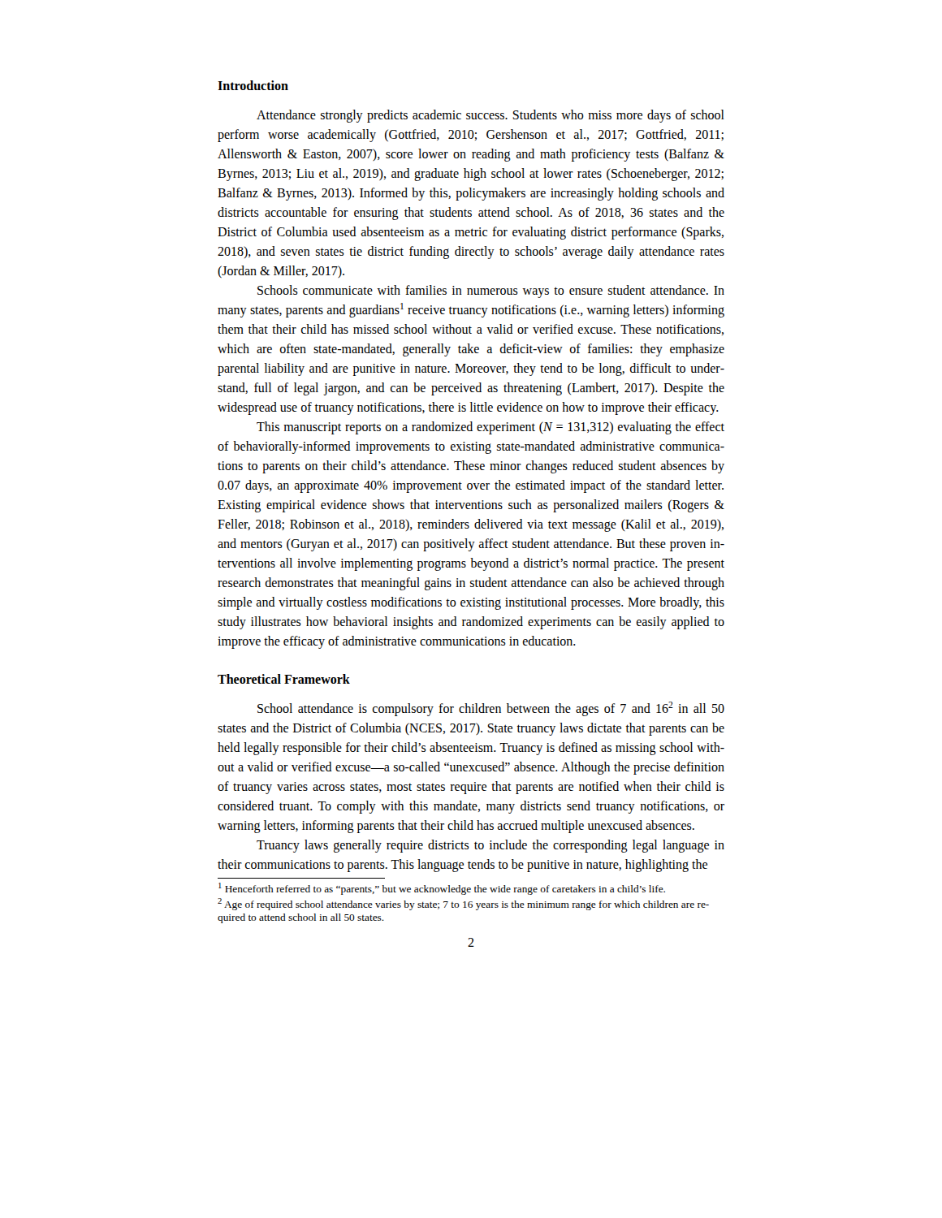Introduction
Attendance strongly predicts academic success. Students who miss more days of school perform worse academically (Gottfried, 2010; Gershenson et al., 2017; Gottfried, 2011; Allensworth & Easton, 2007), score lower on reading and math proficiency tests (Balfanz & Byrnes, 2013; Liu et al., 2019), and graduate high school at lower rates (Schoeneberger, 2012; Balfanz & Byrnes, 2013). Informed by this, policymakers are increasingly holding schools and districts accountable for ensuring that students attend school. As of 2018, 36 states and the District of Columbia used absenteeism as a metric for evaluating district performance (Sparks, 2018), and seven states tie district funding directly to schools’ average daily attendance rates (Jordan & Miller, 2017).
Schools communicate with families in numerous ways to ensure student attendance. In many states, parents and guardians1 receive truancy notifications (i.e., warning letters) informing them that their child has missed school without a valid or verified excuse. These notifications, which are often state-mandated, generally take a deficit-view of families: they emphasize parental liability and are punitive in nature. Moreover, they tend to be long, difficult to understand, full of legal jargon, and can be perceived as threatening (Lambert, 2017). Despite the widespread use of truancy notifications, there is little evidence on how to improve their efficacy.
This manuscript reports on a randomized experiment (N = 131,312) evaluating the effect of behaviorally-informed improvements to existing state-mandated administrative communications to parents on their child’s attendance. These minor changes reduced student absences by 0.07 days, an approximate 40% improvement over the estimated impact of the standard letter. Existing empirical evidence shows that interventions such as personalized mailers (Rogers & Feller, 2018; Robinson et al., 2018), reminders delivered via text message (Kalil et al., 2019), and mentors (Guryan et al., 2017) can positively affect student attendance. But these proven interventions all involve implementing programs beyond a district’s normal practice. The present research demonstrates that meaningful gains in student attendance can also be achieved through simple and virtually costless modifications to existing institutional processes. More broadly, this study illustrates how behavioral insights and randomized experiments can be easily applied to improve the efficacy of administrative communications in education.
Theoretical Framework
School attendance is compulsory for children between the ages of 7 and 162 in all 50 states and the District of Columbia (NCES, 2017). State truancy laws dictate that parents can be held legally responsible for their child’s absenteeism. Truancy is defined as missing school without a valid or verified excuse—a so-called “unexcused” absence. Although the precise definition of truancy varies across states, most states require that parents are notified when their child is considered truant. To comply with this mandate, many districts send truancy notifications, or warning letters, informing parents that their child has accrued multiple unexcused absences.
Truancy laws generally require districts to include the corresponding legal language in their communications to parents. This language tends to be punitive in nature, highlighting the
1 Henceforth referred to as “parents,” but we acknowledge the wide range of caretakers in a child’s life.
2 Age of required school attendance varies by state; 7 to 16 years is the minimum range for which children are required to attend school in all 50 states.
2